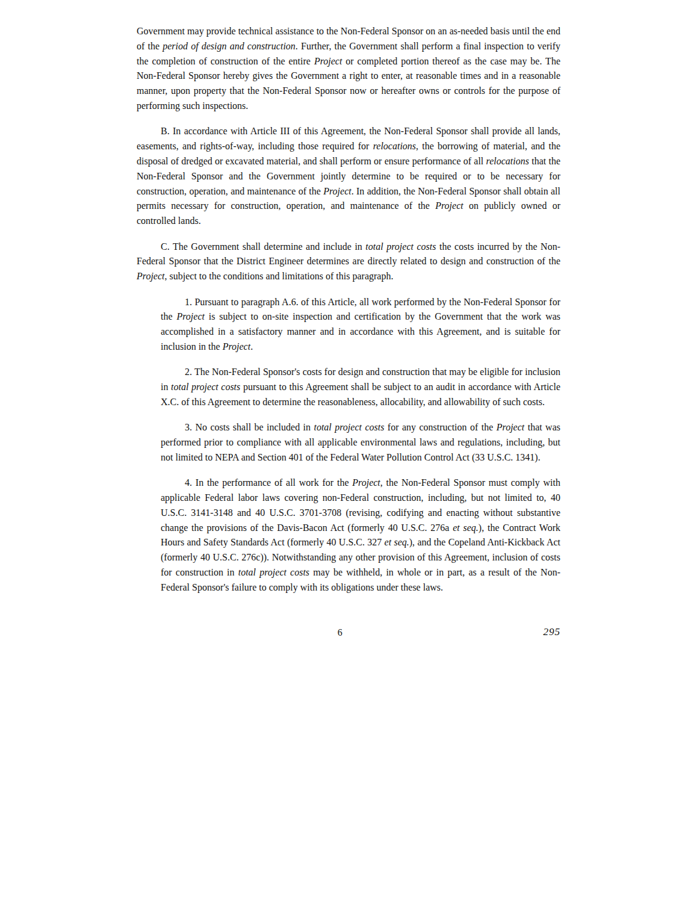Government may provide technical assistance to the Non-Federal Sponsor on an as-needed basis until the end of the period of design and construction. Further, the Government shall perform a final inspection to verify the completion of construction of the entire Project or completed portion thereof as the case may be. The Non-Federal Sponsor hereby gives the Government a right to enter, at reasonable times and in a reasonable manner, upon property that the Non-Federal Sponsor now or hereafter owns or controls for the purpose of performing such inspections.
B. In accordance with Article III of this Agreement, the Non-Federal Sponsor shall provide all lands, easements, and rights-of-way, including those required for relocations, the borrowing of material, and the disposal of dredged or excavated material, and shall perform or ensure performance of all relocations that the Non-Federal Sponsor and the Government jointly determine to be required or to be necessary for construction, operation, and maintenance of the Project. In addition, the Non-Federal Sponsor shall obtain all permits necessary for construction, operation, and maintenance of the Project on publicly owned or controlled lands.
C. The Government shall determine and include in total project costs the costs incurred by the Non-Federal Sponsor that the District Engineer determines are directly related to design and construction of the Project, subject to the conditions and limitations of this paragraph.
1. Pursuant to paragraph A.6. of this Article, all work performed by the Non-Federal Sponsor for the Project is subject to on-site inspection and certification by the Government that the work was accomplished in a satisfactory manner and in accordance with this Agreement, and is suitable for inclusion in the Project.
2. The Non-Federal Sponsor's costs for design and construction that may be eligible for inclusion in total project costs pursuant to this Agreement shall be subject to an audit in accordance with Article X.C. of this Agreement to determine the reasonableness, allocability, and allowability of such costs.
3. No costs shall be included in total project costs for any construction of the Project that was performed prior to compliance with all applicable environmental laws and regulations, including, but not limited to NEPA and Section 401 of the Federal Water Pollution Control Act (33 U.S.C. 1341).
4. In the performance of all work for the Project, the Non-Federal Sponsor must comply with applicable Federal labor laws covering non-Federal construction, including, but not limited to, 40 U.S.C. 3141-3148 and 40 U.S.C. 3701-3708 (revising, codifying and enacting without substantive change the provisions of the Davis-Bacon Act (formerly 40 U.S.C. 276a et seq.), the Contract Work Hours and Safety Standards Act (formerly 40 U.S.C. 327 et seq.), and the Copeland Anti-Kickback Act (formerly 40 U.S.C. 276c)). Notwithstanding any other provision of this Agreement, inclusion of costs for construction in total project costs may be withheld, in whole or in part, as a result of the Non-Federal Sponsor's failure to comply with its obligations under these laws.
6
295